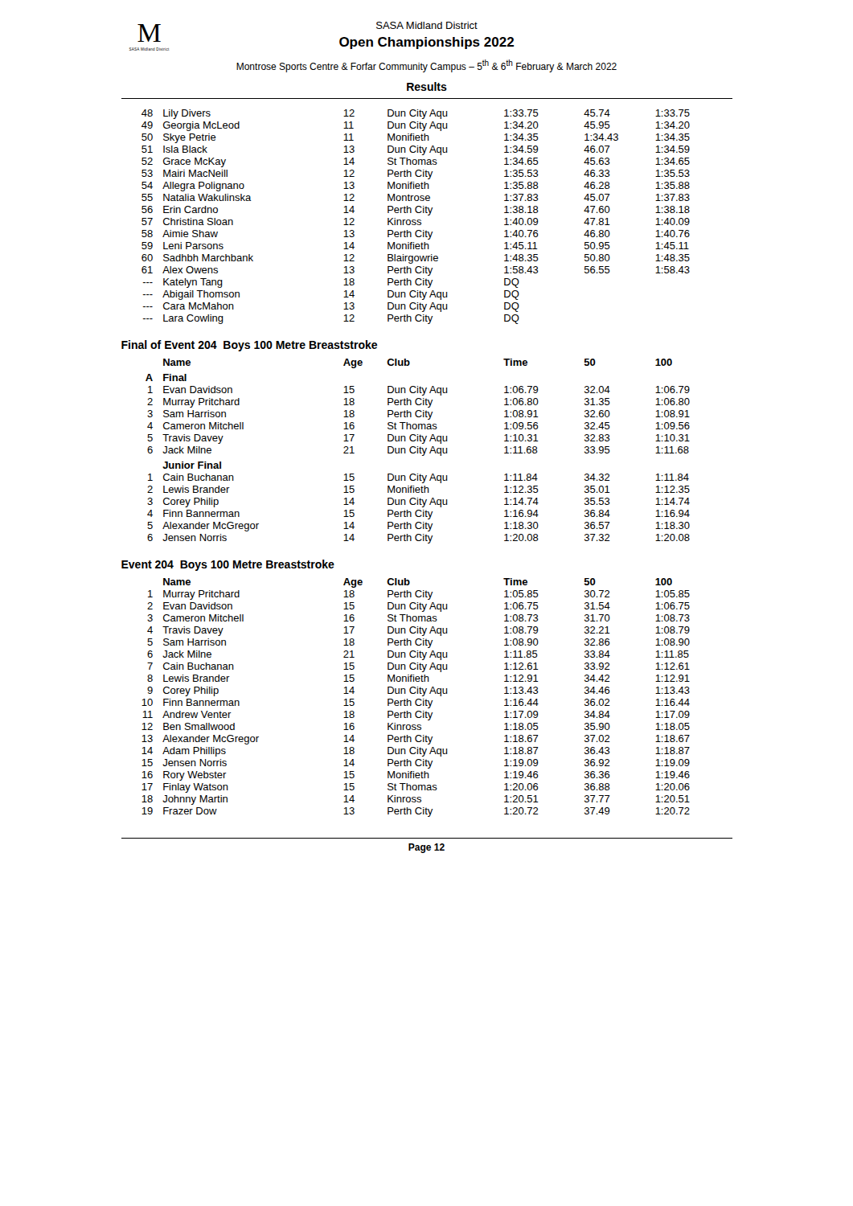MSASA Midland District
SASA Midland District
Open Championships 2022
Montrose Sports Centre & Forfar Community Campus – 5th & 6th February & March 2022
Results
| 48 | Lily Divers | 12 | Dun City Aqu | 1:33.75 | 45.74 | 1:33.75 |
| 49 | Georgia McLeod | 11 | Dun City Aqu | 1:34.20 | 45.95 | 1:34.20 |
| 50 | Skye Petrie | 11 | Monifieth | 1:34.35 | 1:34.43 | 1:34.35 |
| 51 | Isla Black | 13 | Dun City Aqu | 1:34.59 | 46.07 | 1:34.59 |
| 52 | Grace McKay | 14 | St Thomas | 1:34.65 | 45.63 | 1:34.65 |
| 53 | Mairi MacNeill | 12 | Perth City | 1:35.53 | 46.33 | 1:35.53 |
| 54 | Allegra Polignano | 13 | Monifieth | 1:35.88 | 46.28 | 1:35.88 |
| 55 | Natalia Wakulinska | 12 | Montrose | 1:37.83 | 45.07 | 1:37.83 |
| 56 | Erin Cardno | 14 | Perth City | 1:38.18 | 47.60 | 1:38.18 |
| 57 | Christina Sloan | 12 | Kinross | 1:40.09 | 47.81 | 1:40.09 |
| 58 | Aimie Shaw | 13 | Perth City | 1:40.76 | 46.80 | 1:40.76 |
| 59 | Leni Parsons | 14 | Monifieth | 1:45.11 | 50.95 | 1:45.11 |
| 60 | Sadhbh Marchbank | 12 | Blairgowrie | 1:48.35 | 50.80 | 1:48.35 |
| 61 | Alex Owens | 13 | Perth City | 1:58.43 | 56.55 | 1:58.43 |
| --- | Katelyn Tang | 18 | Perth City | DQ | | |
| --- | Abigail Thomson | 14 | Dun City Aqu | DQ | | |
| --- | Cara McMahon | 13 | Dun City Aqu | DQ | | |
| --- | Lara Cowling | 12 | Perth City | DQ | | |
Final of Event 204 Boys 100 Metre Breaststroke
| | Name | Age | Club | Time | 50 | 100 |
| --- | --- | --- | --- | --- | --- | --- |
| A | Final | | | | | |
| 1 | Evan Davidson | 15 | Dun City Aqu | 1:06.79 | 32.04 | 1:06.79 |
| 2 | Murray Pritchard | 18 | Perth City | 1:06.80 | 31.35 | 1:06.80 |
| 3 | Sam Harrison | 18 | Perth City | 1:08.91 | 32.60 | 1:08.91 |
| 4 | Cameron Mitchell | 16 | St Thomas | 1:09.56 | 32.45 | 1:09.56 |
| 5 | Travis Davey | 17 | Dun City Aqu | 1:10.31 | 32.83 | 1:10.31 |
| 6 | Jack Milne | 21 | Dun City Aqu | 1:11.68 | 33.95 | 1:11.68 |
| | Junior Final | | | | | |
| 1 | Cain Buchanan | 15 | Dun City Aqu | 1:11.84 | 34.32 | 1:11.84 |
| 2 | Lewis Brander | 15 | Monifieth | 1:12.35 | 35.01 | 1:12.35 |
| 3 | Corey Philip | 14 | Dun City Aqu | 1:14.74 | 35.53 | 1:14.74 |
| 4 | Finn Bannerman | 15 | Perth City | 1:16.94 | 36.84 | 1:16.94 |
| 5 | Alexander McGregor | 14 | Perth City | 1:18.30 | 36.57 | 1:18.30 |
| 6 | Jensen Norris | 14 | Perth City | 1:20.08 | 37.32 | 1:20.08 |
Event 204 Boys 100 Metre Breaststroke
| | Name | Age | Club | Time | 50 | 100 |
| --- | --- | --- | --- | --- | --- | --- |
| 1 | Murray Pritchard | 18 | Perth City | 1:05.85 | 30.72 | 1:05.85 |
| 2 | Evan Davidson | 15 | Dun City Aqu | 1:06.75 | 31.54 | 1:06.75 |
| 3 | Cameron Mitchell | 16 | St Thomas | 1:08.73 | 31.70 | 1:08.73 |
| 4 | Travis Davey | 17 | Dun City Aqu | 1:08.79 | 32.21 | 1:08.79 |
| 5 | Sam Harrison | 18 | Perth City | 1:08.90 | 32.86 | 1:08.90 |
| 6 | Jack Milne | 21 | Dun City Aqu | 1:11.85 | 33.84 | 1:11.85 |
| 7 | Cain Buchanan | 15 | Dun City Aqu | 1:12.61 | 33.92 | 1:12.61 |
| 8 | Lewis Brander | 15 | Monifieth | 1:12.91 | 34.42 | 1:12.91 |
| 9 | Corey Philip | 14 | Dun City Aqu | 1:13.43 | 34.46 | 1:13.43 |
| 10 | Finn Bannerman | 15 | Perth City | 1:16.44 | 36.02 | 1:16.44 |
| 11 | Andrew Venter | 18 | Perth City | 1:17.09 | 34.84 | 1:17.09 |
| 12 | Ben Smallwood | 16 | Kinross | 1:18.05 | 35.90 | 1:18.05 |
| 13 | Alexander McGregor | 14 | Perth City | 1:18.67 | 37.02 | 1:18.67 |
| 14 | Adam Phillips | 18 | Dun City Aqu | 1:18.87 | 36.43 | 1:18.87 |
| 15 | Jensen Norris | 14 | Perth City | 1:19.09 | 36.92 | 1:19.09 |
| 16 | Rory Webster | 15 | Monifieth | 1:19.46 | 36.36 | 1:19.46 |
| 17 | Finlay Watson | 15 | St Thomas | 1:20.06 | 36.88 | 1:20.06 |
| 18 | Johnny Martin | 14 | Kinross | 1:20.51 | 37.77 | 1:20.51 |
| 19 | Frazer Dow | 13 | Perth City | 1:20.72 | 37.49 | 1:20.72 |
Page 12